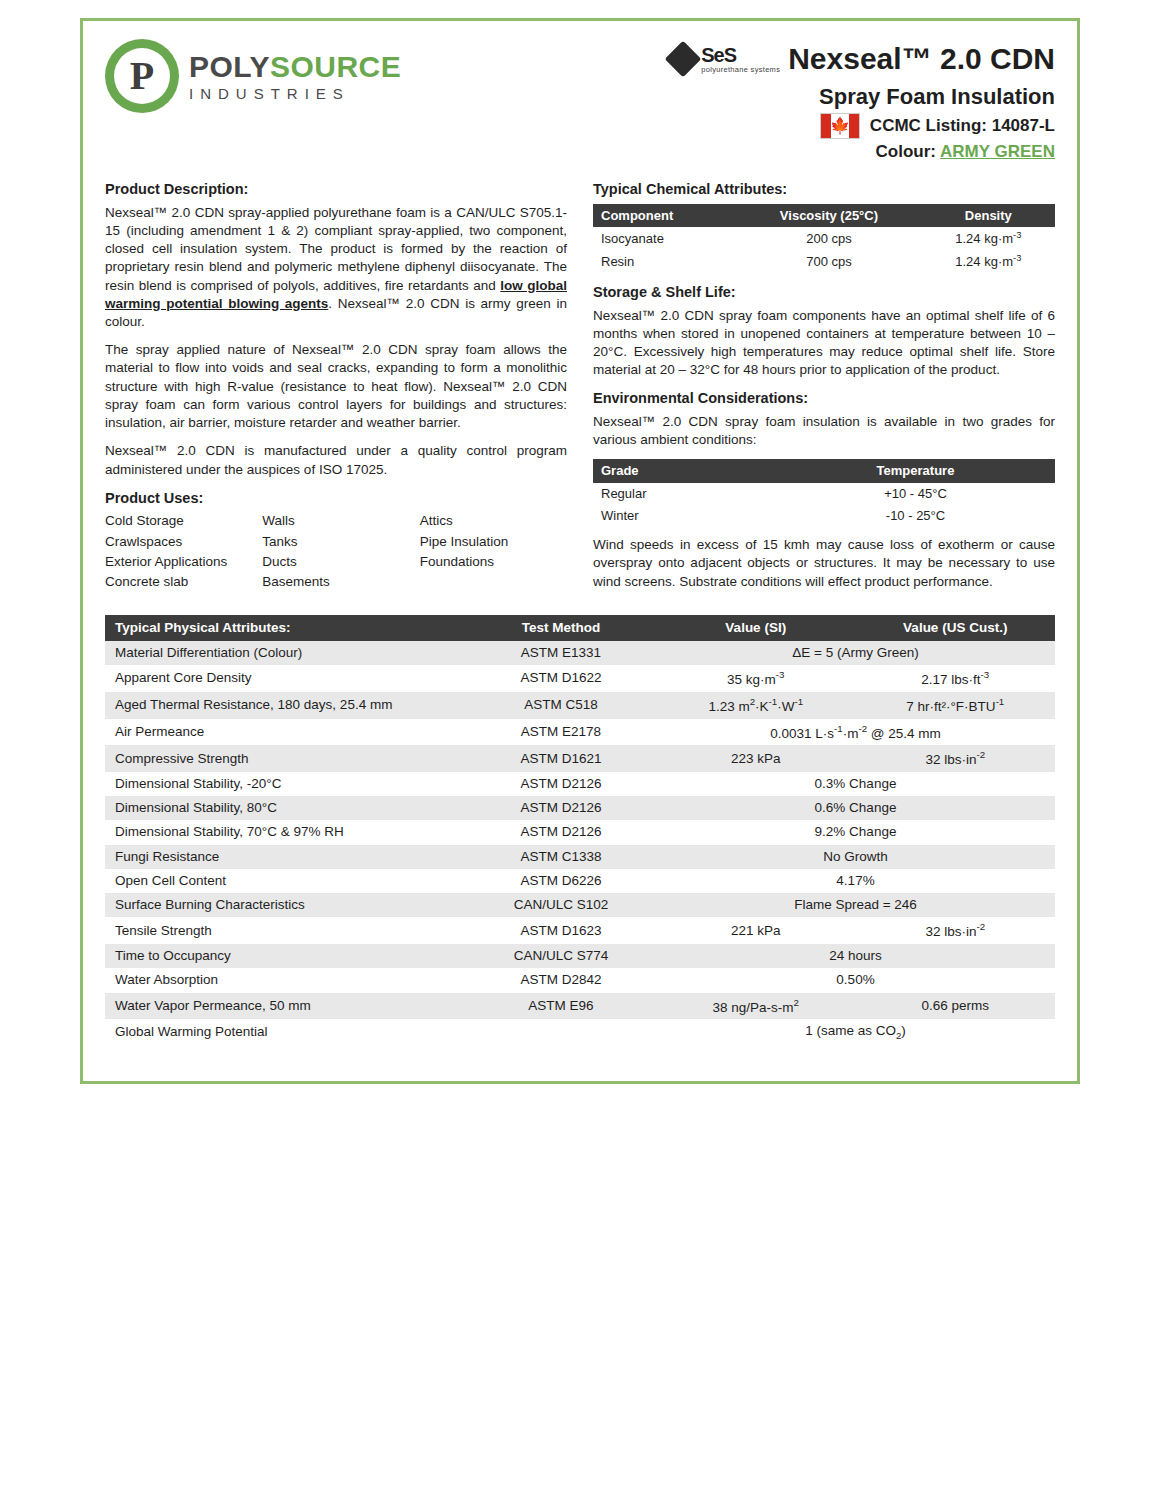POLY SOURCE
INDUSTRIES
SeS polyurethane systems
Nexseal™ 2.0 CDN
Spray Foam Insulation
🍁 CCMC Listing: 14087-L
Colour: ARMY GREEN
Product Description:
Nexseal™ 2.0 CDN spray-applied polyurethane foam is a CAN/ULC S705.1-15 (including amendment 1 & 2) compliant spray-applied, two component, closed cell insulation system. The product is formed by the reaction of proprietary resin blend and polymeric methylene diphenyl diisocyanate. The resin blend is comprised of polyols, additives, fire retardants and low global warming potential blowing agents. Nexseal™ 2.0 CDN is army green in colour.
The spray applied nature of Nexseal™ 2.0 CDN spray foam allows the material to flow into voids and seal cracks, expanding to form a monolithic structure with high R-value (resistance to heat flow). Nexseal™ 2.0 CDN spray foam can form various control layers for buildings and structures: insulation, air barrier, moisture retarder and weather barrier.
Nexseal™ 2.0 CDN is manufactured under a quality control program administered under the auspices of ISO 17025.
Product Uses:
Cold Storage Walls Attics Crawlspaces Tanks Pipe Insulation Exterior Applications Ducts Foundations Concrete slab Basements
Typical Chemical Attributes:
| Component | Viscosity (25°C) | Density |
| --- | --- | --- |
| Isocyanate | 200 cps | 1.24 kg·m -3 |
| Resin | 700 cps | 1.24 kg·m -3 |
Storage & Shelf Life:
Nexseal™ 2.0 CDN spray foam components have an optimal shelf life of 6 months when stored in unopened containers at temperature between 10 – 20°C. Excessively high temperatures may reduce optimal shelf life. Store material at 20 – 32°C for 48 hours prior to application of the product.
Environmental Considerations:
Nexseal™ 2.0 CDN spray foam insulation is available in two grades for various ambient conditions:
| Grade | Temperature |
| --- | --- |
| Regular | +10 - 45°C |
| Winter | -10 - 25°C |
Wind speeds in excess of 15 kmh may cause loss of exotherm or cause overspray onto adjacent objects or structures. It may be necessary to use wind screens. Substrate conditions will effect product performance.
| Typical Physical Attributes: | Test Method | Value (SI) | Value (US Cust.) |
| --- | --- | --- | --- |
| Material Differentiation (Colour) | ASTM E1331 | ΔE = 5 (Army Green) |
| Apparent Core Density | ASTM D1622 | 35 kg·m -3 | 2.17 lbs·ft -3 |
| Aged Thermal Resistance, 180 days, 25.4 mm | ASTM C518 | 1.23 m 2 ·K -1 ·W -1 | 7 hr·ft²·°F·BTU -1 |
| Air Permeance | ASTM E2178 | 0.0031 L·s -1 ·m -2 @ 25.4 mm |
| Compressive Strength | ASTM D1621 | 223 kPa | 32 lbs·in -2 |
| Dimensional Stability, -20°C | ASTM D2126 | 0.3% Change |
| Dimensional Stability, 80°C | ASTM D2126 | 0.6% Change |
| Dimensional Stability, 70°C & 97% RH | ASTM D2126 | 9.2% Change |
| Fungi Resistance | ASTM C1338 | No Growth |
| Open Cell Content | ASTM D6226 | 4.17% |
| Surface Burning Characteristics | CAN/ULC S102 | Flame Spread = 246 |
| Tensile Strength | ASTM D1623 | 221 kPa | 32 lbs·in -2 |
| Time to Occupancy | CAN/ULC S774 | 24 hours |
| Water Absorption | ASTM D2842 | 0.50% |
| Water Vapor Permeance, 50 mm | ASTM E96 | 38 ng/Pa-s-m 2 | 0.66 perms |
| Global Warming Potential | | 1 (same as CO 2 ) |